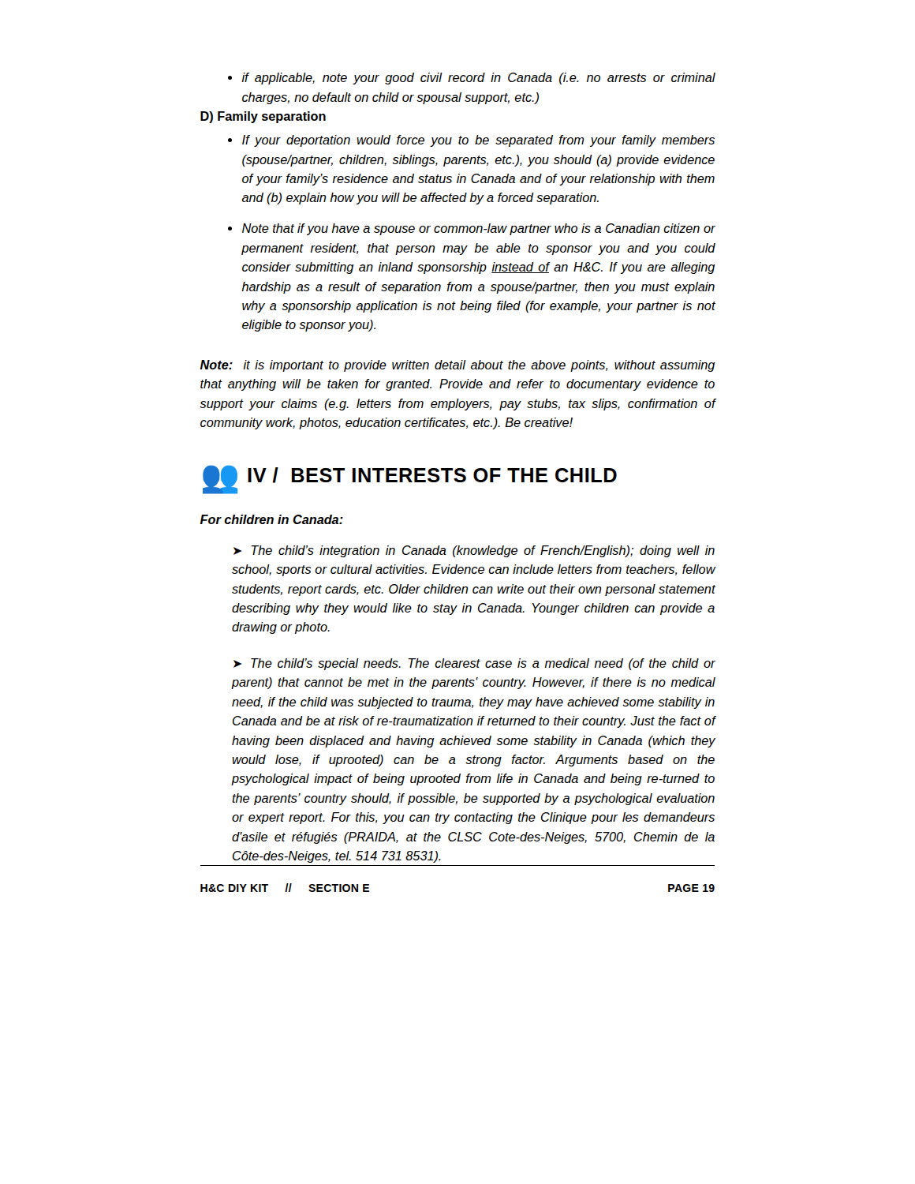if applicable, note your good civil record in Canada (i.e. no arrests or criminal charges, no default on child or spousal support, etc.)
D) Family separation
If your deportation would force you to be separated from your family members (spouse/partner, children, siblings, parents, etc.), you should (a) provide evidence of your family’s residence and status in Canada and of your relationship with them and (b) explain how you will be affected by a forced separation.
Note that if you have a spouse or common-law partner who is a Canadian citizen or permanent resident, that person may be able to sponsor you and you could consider submitting an inland sponsorship instead of an H&C. If you are alleging hardship as a result of separation from a spouse/partner, then you must explain why a sponsorship application is not being filed (for example, your partner is not eligible to sponsor you).
Note: it is important to provide written detail about the above points, without assuming that anything will be taken for granted. Provide and refer to documentary evidence to support your claims (e.g. letters from employers, pay stubs, tax slips, confirmation of community work, photos, education certificates, etc.). Be creative!
👥
IV / BEST INTERESTS OF THE CHILD
For children in Canada:
➤ The child’s integration in Canada (knowledge of French/English); doing well in school, sports or cultural activities. Evidence can include letters from teachers, fellow students, report cards, etc. Older children can write out their own personal statement describing why they would like to stay in Canada. Younger children can provide a drawing or photo.
➤ The child’s special needs. The clearest case is a medical need (of the child or parent) that cannot be met in the parents' country. However, if there is no medical need, if the child was subjected to trauma, they may have achieved some stability in Canada and be at risk of re-traumatization if returned to their country. Just the fact of having been displaced and having achieved some stability in Canada (which they would lose, if uprooted) can be a strong factor. Arguments based on the psychological impact of being uprooted from life in Canada and being re-turned to the parents’ country should, if possible, be supported by a psychological evaluation or expert report. For this, you can try contacting the Clinique pour les demandeurs d'asile et réfugiés (PRAIDA, at the CLSC Cote-des-Neiges, 5700, Chemin de la Côte-des-Neiges, tel. 514 731 8531).
H&C DIY KIT//SECTION E
PAGE 19